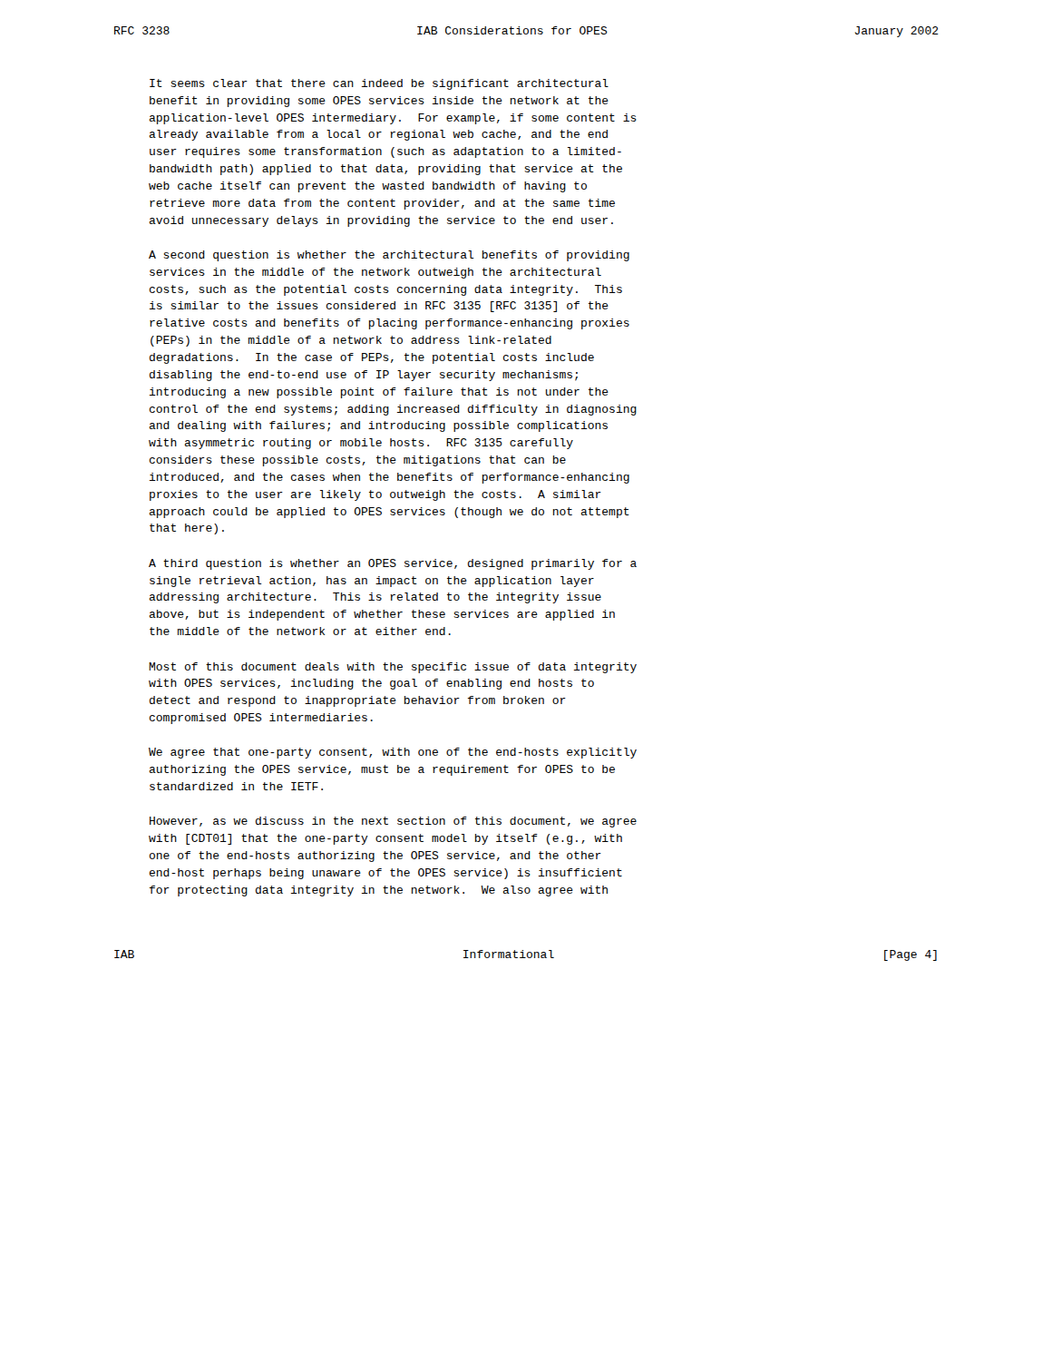RFC 3238 IAB Considerations for OPES January 2002
It seems clear that there can indeed be significant architectural benefit in providing some OPES services inside the network at the application-level OPES intermediary. For example, if some content is already available from a local or regional web cache, and the end user requires some transformation (such as adaptation to a limited- bandwidth path) applied to that data, providing that service at the web cache itself can prevent the wasted bandwidth of having to retrieve more data from the content provider, and at the same time avoid unnecessary delays in providing the service to the end user.
A second question is whether the architectural benefits of providing services in the middle of the network outweigh the architectural costs, such as the potential costs concerning data integrity. This is similar to the issues considered in RFC 3135 [RFC 3135] of the relative costs and benefits of placing performance-enhancing proxies (PEPs) in the middle of a network to address link-related degradations. In the case of PEPs, the potential costs include disabling the end-to-end use of IP layer security mechanisms; introducing a new possible point of failure that is not under the control of the end systems; adding increased difficulty in diagnosing and dealing with failures; and introducing possible complications with asymmetric routing or mobile hosts. RFC 3135 carefully considers these possible costs, the mitigations that can be introduced, and the cases when the benefits of performance-enhancing proxies to the user are likely to outweigh the costs. A similar approach could be applied to OPES services (though we do not attempt that here).
A third question is whether an OPES service, designed primarily for a single retrieval action, has an impact on the application layer addressing architecture. This is related to the integrity issue above, but is independent of whether these services are applied in the middle of the network or at either end.
Most of this document deals with the specific issue of data integrity with OPES services, including the goal of enabling end hosts to detect and respond to inappropriate behavior from broken or compromised OPES intermediaries.
We agree that one-party consent, with one of the end-hosts explicitly authorizing the OPES service, must be a requirement for OPES to be standardized in the IETF.
However, as we discuss in the next section of this document, we agree with [CDT01] that the one-party consent model by itself (e.g., with one of the end-hosts authorizing the OPES service, and the other end-host perhaps being unaware of the OPES service) is insufficient for protecting data integrity in the network. We also agree with
IAB Informational [Page 4]